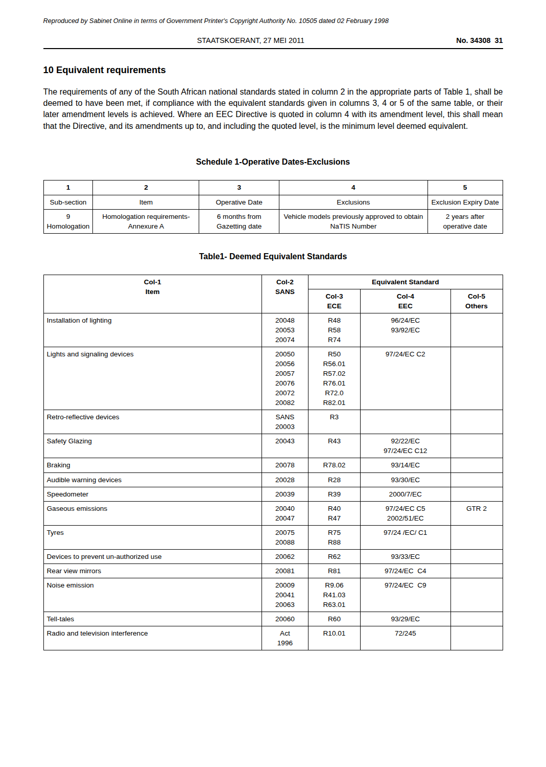Reproduced by Sabinet Online in terms of Government Printer's Copyright Authority No. 10505 dated 02 February 1998
STAATSKOERANT, 27 MEI 2011 No. 34308 31
10 Equivalent requirements
The requirements of any of the South African national standards stated in column 2 in the appropriate parts of Table 1, shall be deemed to have been met, if compliance with the equivalent standards given in columns 3, 4 or 5 of the same table, or their later amendment levels is achieved. Where an EEC Directive is quoted in column 4 with its amendment level, this shall mean that the Directive, and its amendments up to, and including the quoted level, is the minimum level deemed equivalent.
Schedule 1-Operative Dates-Exclusions
| 1 | 2 | 3 | 4 | 5 |
| Sub-section | Item | Operative Date | Exclusions | Exclusion Expiry Date |
| 9 Homologation | Homologation requirements-Annexure A | 6 months from Gazetting date | Vehicle models previously approved to obtain NaTIS Number | 2 years after operative date |
Table1- Deemed Equivalent Standards
| Col-1 Item | Col-2 SANS | Equivalent Standard |
| --- | --- | --- |
| Col-3 ECE | Col-4 EEC | Col-5 Others |
| Installation of lighting | 20048 20053 20074 | R48 R58 R74 | 96/24/EC 93/92/EC | |
| Lights and signaling devices | 20050 20056 20057 20076 20072 20082 | R50 R56.01 R57.02 R76.01 R72.0 R82.01 | 97/24/EC C2 | |
| Retro-reflective devices | SANS 20003 | R3 | | |
| Safety Glazing | 20043 | R43 | 92/22/EC 97/24/EC C12 | |
| Braking | 20078 | R78.02 | 93/14/EC | |
| Audible warning devices | 20028 | R28 | 93/30/EC | |
| Speedometer | 20039 | R39 | 2000/7/EC | |
| Gaseous emissions | 20040 20047 | R40 R47 | 97/24/EC C5 2002/51/EC | GTR 2 |
| Tyres | 20075 20088 | R75 R88 | 97/24 /EC/ C1 | |
| Devices to prevent un-authorized use | 20062 | R62 | 93/33/EC | |
| Rear view mirrors | 20081 | R81 | 97/24/EC C4 | |
| Noise emission | 20009 20041 20063 | R9.06 R41.03 R63.01 | 97/24/EC C9 | |
| Tell-tales | 20060 | R60 | 93/29/EC | |
| Radio and television interference | Act 1996 | R10.01 | 72/245 | |